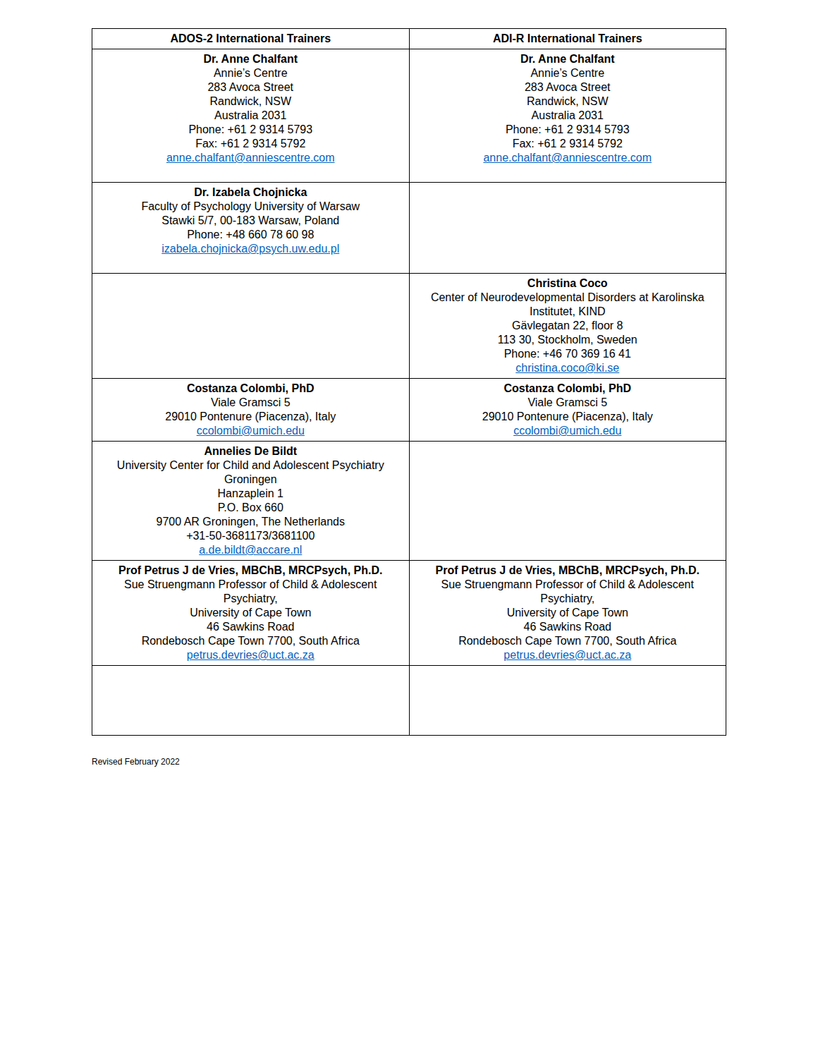| ADOS-2 International Trainers | ADI-R International Trainers |
| --- | --- |
| Dr. Anne Chalfant Annie’s Centre 283 Avoca Street Randwick, NSW Australia 2031 Phone: +61 2 9314 5793 Fax: +61 2 9314 5792 anne.chalfant@anniescentre.com | Dr. Anne Chalfant Annie’s Centre 283 Avoca Street Randwick, NSW Australia 2031 Phone: +61 2 9314 5793 Fax: +61 2 9314 5792 anne.chalfant@anniescentre.com |
| Dr. Izabela Chojnicka Faculty of Psychology University of Warsaw Stawki 5/7, 00-183 Warsaw, Poland Phone: +48 660 78 60 98 izabela.chojnicka@psych.uw.edu.pl | |
| | Christina Coco Center of Neurodevelopmental Disorders at Karolinska Institutet, KIND Gävlegatan 22, floor 8 113 30, Stockholm, Sweden Phone: +46 70 369 16 41 christina.coco@ki.se |
| Costanza Colombi, PhD Viale Gramsci 5 29010 Pontenure (Piacenza), Italy ccolombi@umich.edu | Costanza Colombi, PhD Viale Gramsci 5 29010 Pontenure (Piacenza), Italy ccolombi@umich.edu |
| Annelies De Bildt University Center for Child and Adolescent Psychiatry Groningen Hanzaplein 1 P.O. Box 660 9700 AR Groningen, The Netherlands +31-50-3681173/3681100 a.de.bildt@accare.nl | |
| Prof Petrus J de Vries, MBChB, MRCPsych, Ph.D. Sue Struengmann Professor of Child & Adolescent Psychiatry, University of Cape Town 46 Sawkins Road Rondebosch Cape Town 7700, South Africa petrus.devries@uct.ac.za | Prof Petrus J de Vries, MBChB, MRCPsych, Ph.D. Sue Struengmann Professor of Child & Adolescent Psychiatry, University of Cape Town 46 Sawkins Road Rondebosch Cape Town 7700, South Africa petrus.devries@uct.ac.za |
Revised February 2022